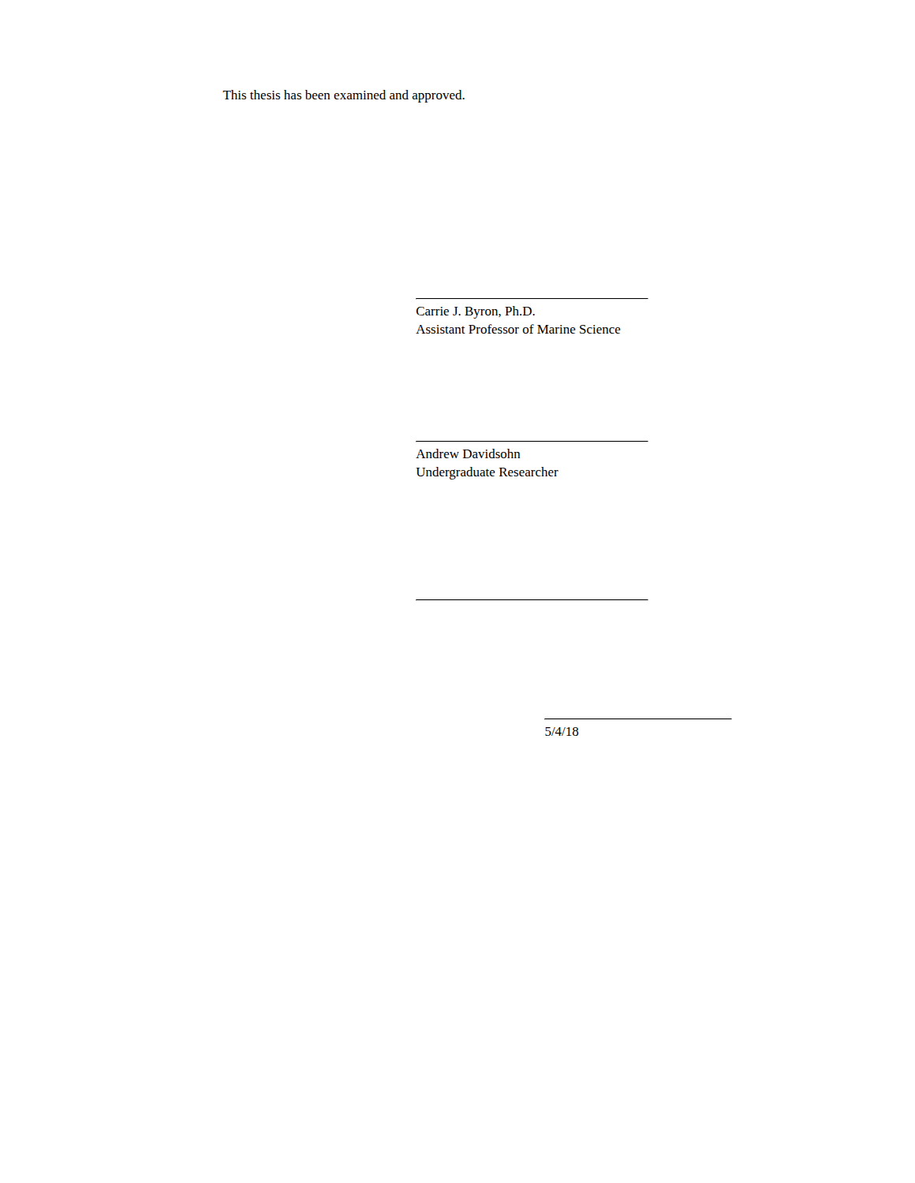This thesis has been examined and approved.
Carrie J. Byron, Ph.D.
Assistant Professor of Marine Science
Andrew Davidsohn
Undergraduate Researcher
5/4/18